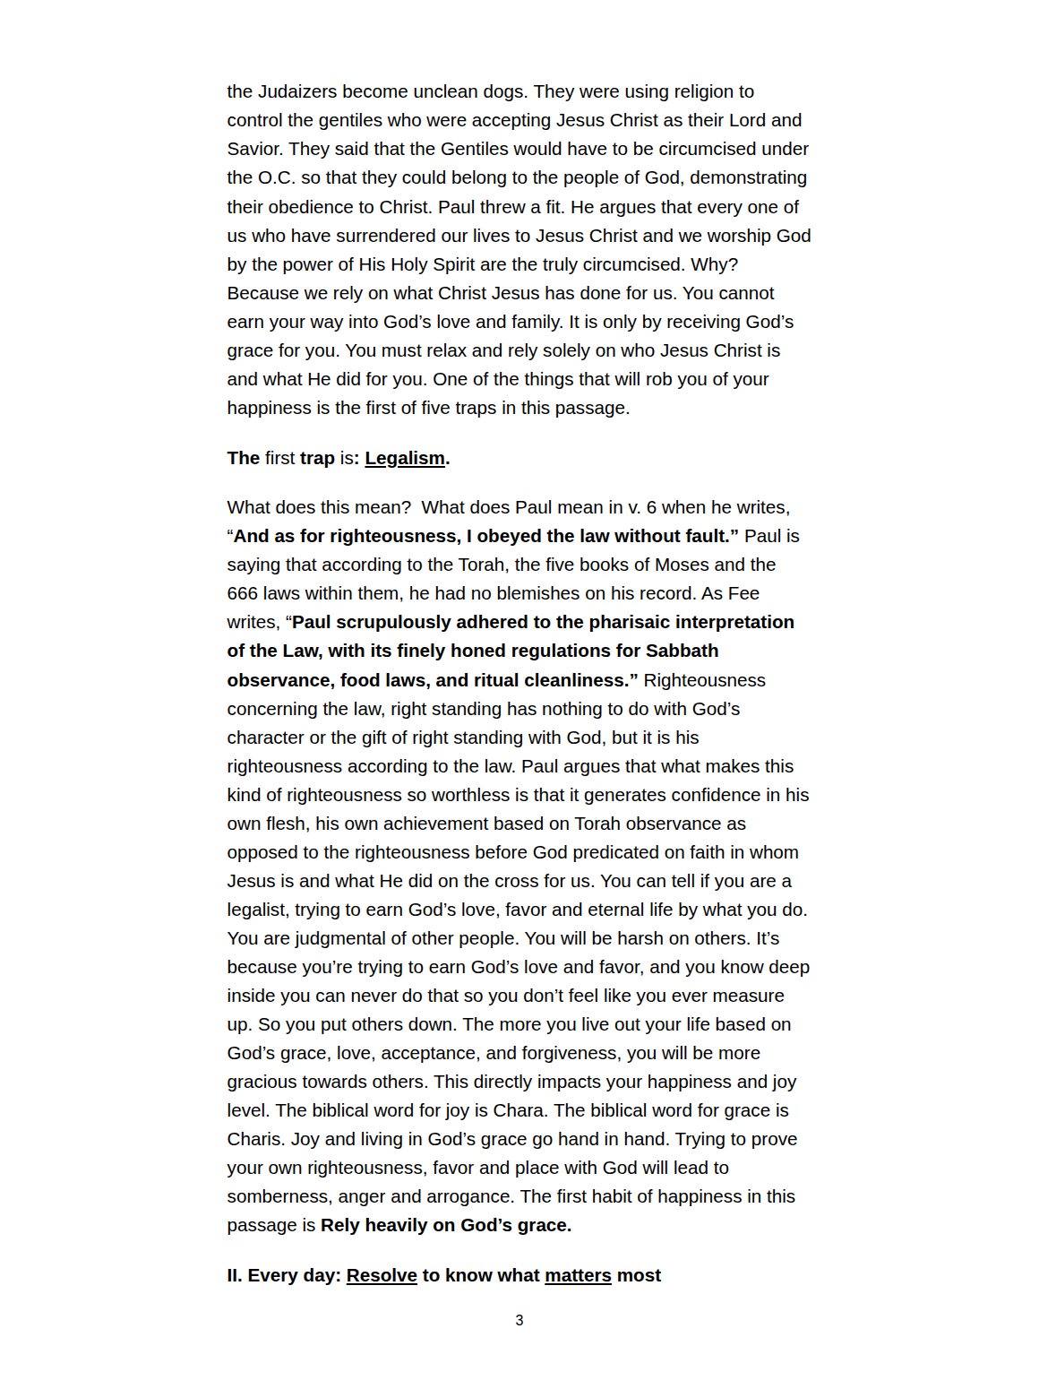the Judaizers become unclean dogs. They were using religion to control the gentiles who were accepting Jesus Christ as their Lord and Savior. They said that the Gentiles would have to be circumcised under the O.C. so that they could belong to the people of God, demonstrating their obedience to Christ. Paul threw a fit. He argues that every one of us who have surrendered our lives to Jesus Christ and we worship God by the power of His Holy Spirit are the truly circumcised. Why? Because we rely on what Christ Jesus has done for us. You cannot earn your way into God’s love and family. It is only by receiving God’s grace for you. You must relax and rely solely on who Jesus Christ is and what He did for you. One of the things that will rob you of your happiness is the first of five traps in this passage.
The first trap is: Legalism.
What does this mean? What does Paul mean in v. 6 when he writes, “And as for righteousness, I obeyed the law without fault.” Paul is saying that according to the Torah, the five books of Moses and the 666 laws within them, he had no blemishes on his record. As Fee writes, “Paul scrupulously adhered to the pharisaic interpretation of the Law, with its finely honed regulations for Sabbath observance, food laws, and ritual cleanliness.” Righteousness concerning the law, right standing has nothing to do with God’s character or the gift of right standing with God, but it is his righteousness according to the law. Paul argues that what makes this kind of righteousness so worthless is that it generates confidence in his own flesh, his own achievement based on Torah observance as opposed to the righteousness before God predicated on faith in whom Jesus is and what He did on the cross for us. You can tell if you are a legalist, trying to earn God’s love, favor and eternal life by what you do. You are judgmental of other people. You will be harsh on others. It’s because you’re trying to earn God’s love and favor, and you know deep inside you can never do that so you don’t feel like you ever measure up. So you put others down. The more you live out your life based on God’s grace, love, acceptance, and forgiveness, you will be more gracious towards others. This directly impacts your happiness and joy level. The biblical word for joy is Chara. The biblical word for grace is Charis. Joy and living in God’s grace go hand in hand. Trying to prove your own righteousness, favor and place with God will lead to somberness, anger and arrogance. The first habit of happiness in this passage is Rely heavily on God’s grace.
II. Every day: Resolve to know what matters most
3